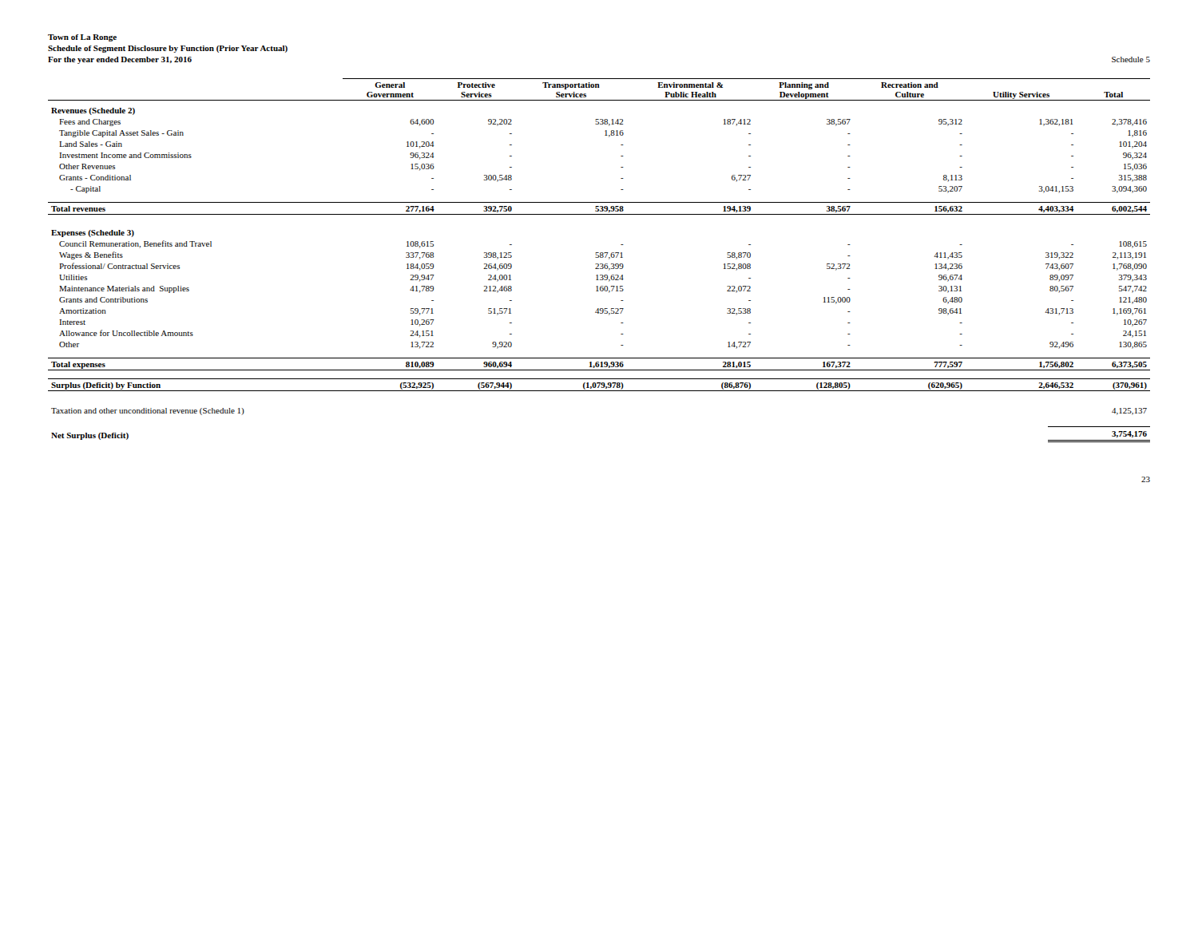Town of La Ronge
Schedule of Segment Disclosure by Function (Prior Year Actual)
For the year ended December 31, 2016 Schedule 5
| | General Government | Protective Services | Transportation Services | Environmental & Public Health | Planning and Development | Recreation and Culture | Utility Services | Total |
| --- | --- | --- | --- | --- | --- | --- | --- | --- |
| Revenues (Schedule 2) |
| Fees and Charges | 64,600 | 92,202 | 538,142 | 187,412 | 38,567 | 95,312 | 1,362,181 | 2,378,416 |
| Tangible Capital Asset Sales - Gain | - | - | 1,816 | - | - | - | - | 1,816 |
| Land Sales - Gain | 101,204 | - | - | - | - | - | - | 101,204 |
| Investment Income and Commissions | 96,324 | - | - | - | - | - | - | 96,324 |
| Other Revenues | 15,036 | - | - | - | - | - | - | 15,036 |
| Grants - Conditional | - | 300,548 | - | 6,727 | - | 8,113 | - | 315,388 |
| - Capital | - | - | - | - | - | 53,207 | 3,041,153 | 3,094,360 |
| Total revenues | 277,164 | 392,750 | 539,958 | 194,139 | 38,567 | 156,632 | 4,403,334 | 6,002,544 |
| Expenses (Schedule 3) |
| Council Remuneration, Benefits and Travel | 108,615 | - | - | - | - | - | - | 108,615 |
| Wages & Benefits | 337,768 | 398,125 | 587,671 | 58,870 | - | 411,435 | 319,322 | 2,113,191 |
| Professional/ Contractual Services | 184,059 | 264,609 | 236,399 | 152,808 | 52,372 | 134,236 | 743,607 | 1,768,090 |
| Utilities | 29,947 | 24,001 | 139,624 | - | - | 96,674 | 89,097 | 379,343 |
| Maintenance Materials and Supplies | 41,789 | 212,468 | 160,715 | 22,072 | - | 30,131 | 80,567 | 547,742 |
| Grants and Contributions | - | - | - | - | 115,000 | 6,480 | - | 121,480 |
| Amortization | 59,771 | 51,571 | 495,527 | 32,538 | - | 98,641 | 431,713 | 1,169,761 |
| Interest | 10,267 | - | - | - | - | - | - | 10,267 |
| Allowance for Uncollectible Amounts | 24,151 | - | - | - | - | - | - | 24,151 |
| Other | 13,722 | 9,920 | - | 14,727 | - | - | 92,496 | 130,865 |
| Total expenses | 810,089 | 960,694 | 1,619,936 | 281,015 | 167,372 | 777,597 | 1,756,802 | 6,373,505 |
| Surplus (Deficit) by Function | (532,925) | (567,944) | (1,079,978) | (86,876) | (128,805) | (620,965) | 2,646,532 | (370,961) |
| Taxation and other unconditional revenue (Schedule 1) | 4,125,137 |
| Net Surplus (Deficit) | 3,754,176 |
23